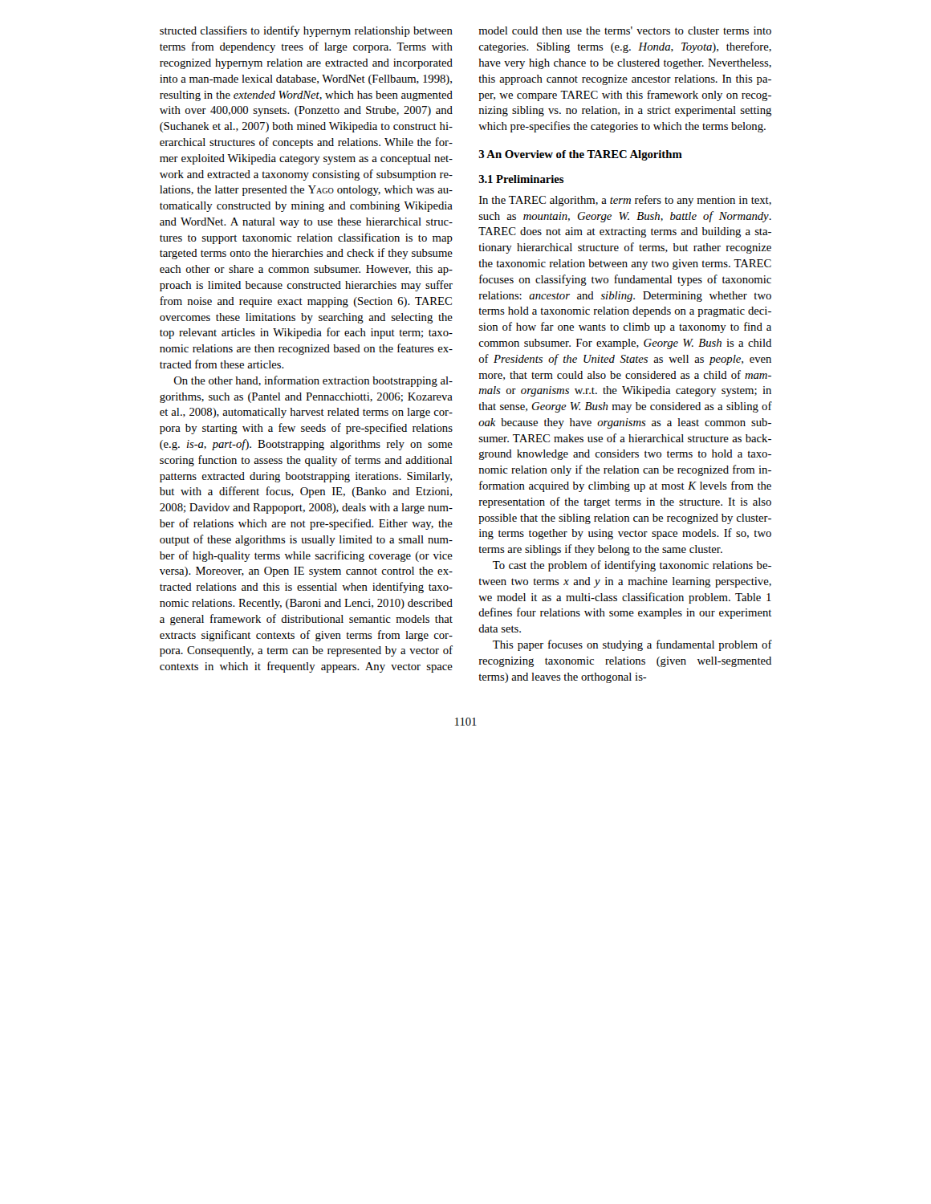structed classifiers to identify hypernym relationship between terms from dependency trees of large corpora. Terms with recognized hypernym relation are extracted and incorporated into a man-made lexical database, WordNet (Fellbaum, 1998), resulting in the extended WordNet, which has been augmented with over 400,000 synsets. (Ponzetto and Strube, 2007) and (Suchanek et al., 2007) both mined Wikipedia to construct hierarchical structures of concepts and relations. While the former exploited Wikipedia category system as a conceptual network and extracted a taxonomy consisting of subsumption relations, the latter presented the Yago ontology, which was automatically constructed by mining and combining Wikipedia and WordNet. A natural way to use these hierarchical structures to support taxonomic relation classification is to map targeted terms onto the hierarchies and check if they subsume each other or share a common subsumer. However, this approach is limited because constructed hierarchies may suffer from noise and require exact mapping (Section 6). TAREC overcomes these limitations by searching and selecting the top relevant articles in Wikipedia for each input term; taxonomic relations are then recognized based on the features extracted from these articles.
On the other hand, information extraction bootstrapping algorithms, such as (Pantel and Pennacchiotti, 2006; Kozareva et al., 2008), automatically harvest related terms on large corpora by starting with a few seeds of pre-specified relations (e.g. is-a, part-of). Bootstrapping algorithms rely on some scoring function to assess the quality of terms and additional patterns extracted during bootstrapping iterations. Similarly, but with a different focus, Open IE, (Banko and Etzioni, 2008; Davidov and Rappoport, 2008), deals with a large number of relations which are not pre-specified. Either way, the output of these algorithms is usually limited to a small number of high-quality terms while sacrificing coverage (or vice versa). Moreover, an Open IE system cannot control the extracted relations and this is essential when identifying taxonomic relations. Recently, (Baroni and Lenci, 2010) described a general framework of distributional semantic models that extracts significant contexts of given terms from large corpora. Consequently, a term can be represented by a vector of contexts in which it frequently appears. Any vector space model could then use the terms' vectors to cluster terms into categories. Sibling terms (e.g. Honda, Toyota), therefore, have very high chance to be clustered together. Nevertheless, this approach cannot recognize ancestor relations. In this paper, we compare TAREC with this framework only on recognizing sibling vs. no relation, in a strict experimental setting which pre-specifies the categories to which the terms belong.
3 An Overview of the TAREC Algorithm
3.1 Preliminaries
In the TAREC algorithm, a term refers to any mention in text, such as mountain, George W. Bush, battle of Normandy. TAREC does not aim at extracting terms and building a stationary hierarchical structure of terms, but rather recognize the taxonomic relation between any two given terms. TAREC focuses on classifying two fundamental types of taxonomic relations: ancestor and sibling. Determining whether two terms hold a taxonomic relation depends on a pragmatic decision of how far one wants to climb up a taxonomy to find a common subsumer. For example, George W. Bush is a child of Presidents of the United States as well as people, even more, that term could also be considered as a child of mammals or organisms w.r.t. the Wikipedia category system; in that sense, George W. Bush may be considered as a sibling of oak because they have organisms as a least common subsumer. TAREC makes use of a hierarchical structure as background knowledge and considers two terms to hold a taxonomic relation only if the relation can be recognized from information acquired by climbing up at most K levels from the representation of the target terms in the structure. It is also possible that the sibling relation can be recognized by clustering terms together by using vector space models. If so, two terms are siblings if they belong to the same cluster.
To cast the problem of identifying taxonomic relations between two terms x and y in a machine learning perspective, we model it as a multi-class classification problem. Table 1 defines four relations with some examples in our experiment data sets.
This paper focuses on studying a fundamental problem of recognizing taxonomic relations (given well-segmented terms) and leaves the orthogonal is-
1101